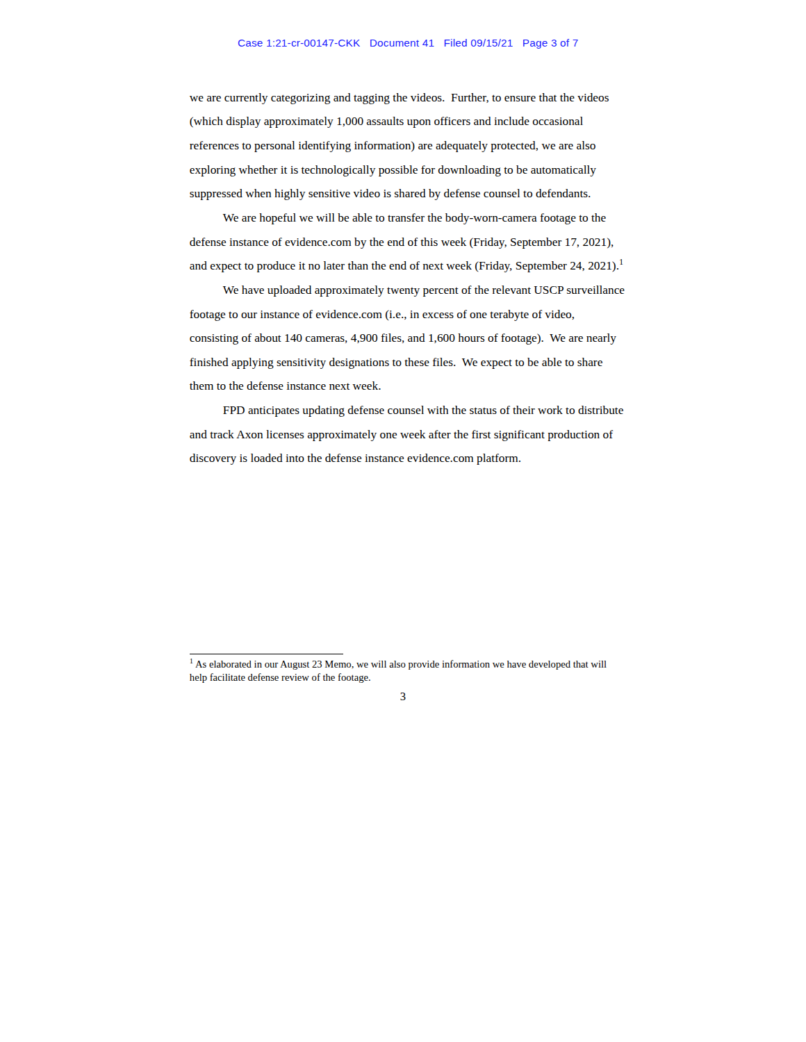Case 1:21-cr-00147-CKK Document 41 Filed 09/15/21 Page 3 of 7
we are currently categorizing and tagging the videos. Further, to ensure that the videos (which display approximately 1,000 assaults upon officers and include occasional references to personal identifying information) are adequately protected, we are also exploring whether it is technologically possible for downloading to be automatically suppressed when highly sensitive video is shared by defense counsel to defendants.
We are hopeful we will be able to transfer the body-worn-camera footage to the defense instance of evidence.com by the end of this week (Friday, September 17, 2021), and expect to produce it no later than the end of next week (Friday, September 24, 2021).1
We have uploaded approximately twenty percent of the relevant USCP surveillance footage to our instance of evidence.com (i.e., in excess of one terabyte of video, consisting of about 140 cameras, 4,900 files, and 1,600 hours of footage). We are nearly finished applying sensitivity designations to these files. We expect to be able to share them to the defense instance next week.
FPD anticipates updating defense counsel with the status of their work to distribute and track Axon licenses approximately one week after the first significant production of discovery is loaded into the defense instance evidence.com platform.
1 As elaborated in our August 23 Memo, we will also provide information we have developed that will help facilitate defense review of the footage.
3